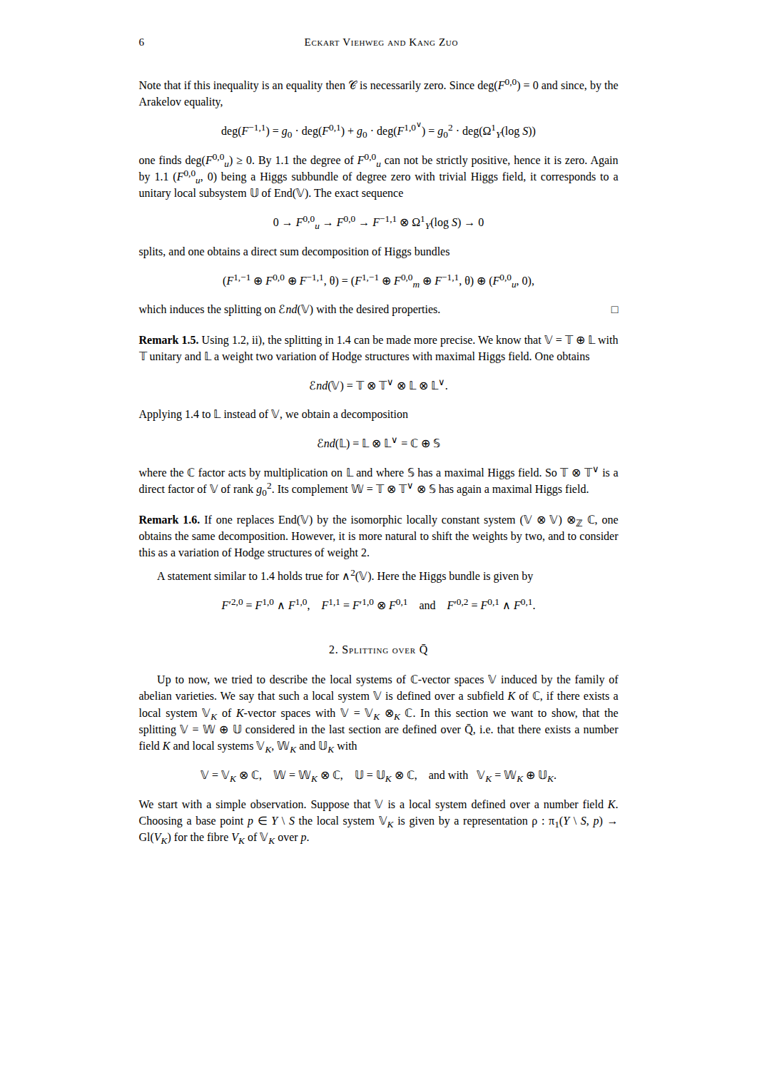6 Eckart Viehweg and Kang Zuo
Note that if this inequality is an equality then 𝒞 is necessarily zero. Since deg(F0,0) = 0 and since, by the Arakelov equality,
deg(F−1,1) = g0 · deg(F0,1) + g0 · deg(F1,0∨) = g02 · deg(Ω1Y(log S))
one finds deg(F0,0u) ≥ 0. By 1.1 the degree of F0,0u can not be strictly positive, hence it is zero. Again by 1.1 (F0,0u, 0) being a Higgs subbundle of degree zero with trivial Higgs field, it corresponds to a unitary local subsystem 𝕌 of End(𝕍). The exact sequence
0 → F0,0u → F0,0 → F−1,1 ⊗ Ω1Y(log S) → 0
splits, and one obtains a direct sum decomposition of Higgs bundles
(F1,−1 ⊕ F0,0 ⊕ F−1,1, θ) = (F1,−1 ⊕ F0,0m ⊕ F−1,1, θ) ⊕ (F0,0u, 0),
which induces the splitting on ℰnd(𝕍) with the desired properties. □
Remark 1.5. Using 1.2, ii), the splitting in 1.4 can be made more precise. We know that 𝕍 = 𝕋 ⊕ 𝕃 with 𝕋 unitary and 𝕃 a weight two variation of Hodge structures with maximal Higgs field. One obtains
ℰnd(𝕍) = 𝕋 ⊗ 𝕋∨ ⊗ 𝕃 ⊗ 𝕃∨.
Applying 1.4 to 𝕃 instead of 𝕍, we obtain a decomposition
ℰnd(𝕃) = 𝕃 ⊗ 𝕃∨ = ℂ ⊕ 𝕊
where the ℂ factor acts by multiplication on 𝕃 and where 𝕊 has a maximal Higgs field. So 𝕋 ⊗ 𝕋∨ is a direct factor of 𝕍 of rank g02. Its complement 𝕎 = 𝕋 ⊗ 𝕋∨ ⊗ 𝕊 has again a maximal Higgs field.
Remark 1.6. If one replaces End(𝕍) by the isomorphic locally constant system (𝕍 ⊗ 𝕍) ⊗ℤ ℂ, one obtains the same decomposition. However, it is more natural to shift the weights by two, and to consider this as a variation of Hodge structures of weight 2.
A statement similar to 1.4 holds true for ∧2(𝕍). Here the Higgs bundle is given by
F′2,0 = F1,0 ∧ F1,0, F1,1 = F′1,0 ⊗ F0,1 and F′0,2 = F0,1 ∧ F0,1.
2. Splitting over Q̄
Up to now, we tried to describe the local systems of ℂ-vector spaces 𝕍 induced by the family of abelian varieties. We say that such a local system 𝕍 is defined over a subfield K of ℂ, if there exists a local system 𝕍K of K-vector spaces with 𝕍 = 𝕍K ⊗K ℂ. In this section we want to show, that the splitting 𝕍 = 𝕎 ⊕ 𝕌 considered in the last section are defined over Q̄, i.e. that there exists a number field K and local systems 𝕍K, 𝕎K and 𝕌K with
𝕍 = 𝕍K ⊗ ℂ, 𝕎 = 𝕎K ⊗ ℂ, 𝕌 = 𝕌K ⊗ ℂ, and with 𝕍K = 𝕎K ⊕ 𝕌K.
We start with a simple observation. Suppose that 𝕍 is a local system defined over a number field K. Choosing a base point p ∈ Y \ S the local system 𝕍K is given by a representation ρ : π1(Y \ S, p) → Gl(VK) for the fibre VK of 𝕍K over p.